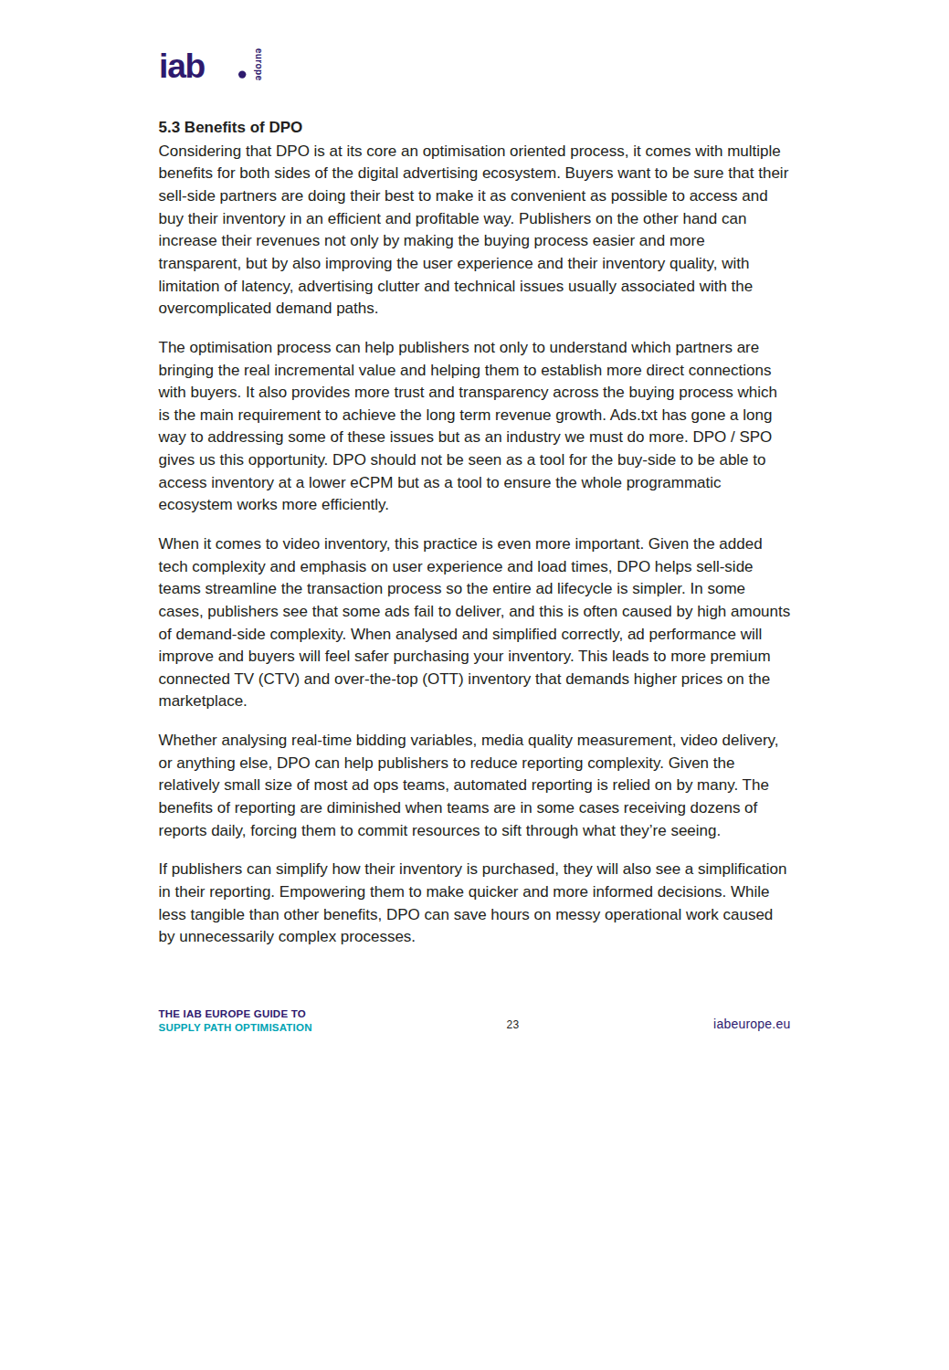IAB Europe europe iab
5.3 Benefits of DPO
Considering that DPO is at its core an optimisation oriented process, it comes with multiple benefits for both sides of the digital advertising ecosystem. Buyers want to be sure that their sell-side partners are doing their best to make it as convenient as possible to access and buy their inventory in an efficient and profitable way. Publishers on the other hand can increase their revenues not only by making the buying process easier and more transparent, but by also improving the user experience and their inventory quality, with limitation of latency, advertising clutter and technical issues usually associated with the overcomplicated demand paths.
The optimisation process can help publishers not only to understand which partners are bringing the real incremental value and helping them to establish more direct connections with buyers. It also provides more trust and transparency across the buying process which is the main requirement to achieve the long term revenue growth. Ads.txt has gone a long way to addressing some of these issues but as an industry we must do more. DPO / SPO gives us this opportunity. DPO should not be seen as a tool for the buy-side to be able to access inventory at a lower eCPM but as a tool to ensure the whole programmatic ecosystem works more efficiently.
When it comes to video inventory, this practice is even more important. Given the added tech complexity and emphasis on user experience and load times, DPO helps sell-side teams streamline the transaction process so the entire ad lifecycle is simpler. In some cases, publishers see that some ads fail to deliver, and this is often caused by high amounts of demand-side complexity. When analysed and simplified correctly, ad performance will improve and buyers will feel safer purchasing your inventory. This leads to more premium connected TV (CTV) and over-the-top (OTT) inventory that demands higher prices on the marketplace.
Whether analysing real-time bidding variables, media quality measurement, video delivery, or anything else, DPO can help publishers to reduce reporting complexity. Given the relatively small size of most ad ops teams, automated reporting is relied on by many. The benefits of reporting are diminished when teams are in some cases receiving dozens of reports daily, forcing them to commit resources to sift through what they’re seeing.
If publishers can simplify how their inventory is purchased, they will also see a simplification in their reporting. Empowering them to make quicker and more informed decisions. While less tangible than other benefits, DPO can save hours on messy operational work caused by unnecessarily complex processes.
The IAB Europe Guide to
Supply Path Optimisation
23
iabeurope.eu